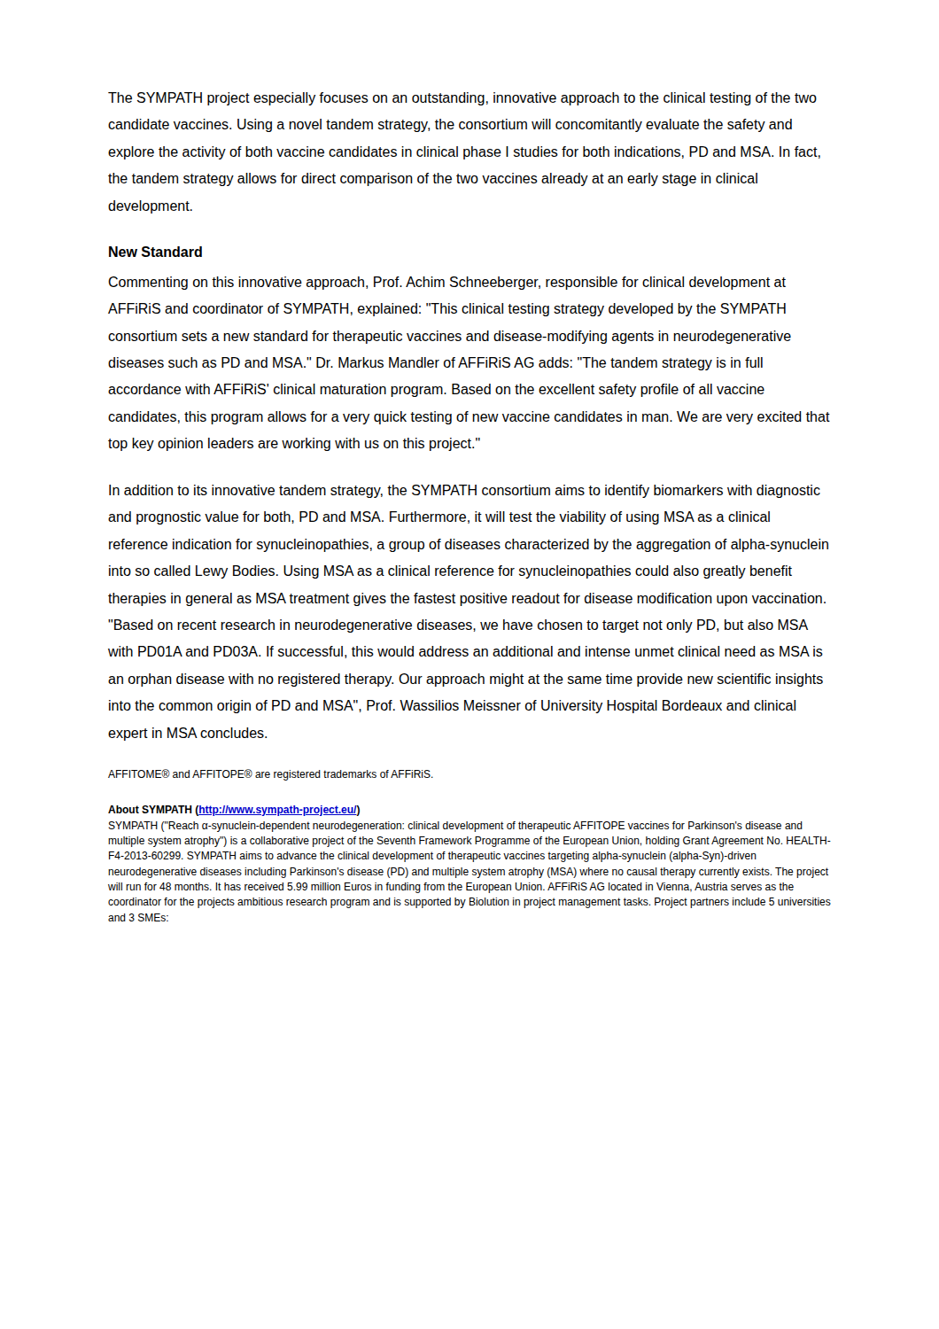The SYMPATH project especially focuses on an outstanding, innovative approach to the clinical testing of the two candidate vaccines. Using a novel tandem strategy, the consortium will concomitantly evaluate the safety and explore the activity of both vaccine candidates in clinical phase I studies for both indications, PD and MSA. In fact, the tandem strategy allows for direct comparison of the two vaccines already at an early stage in clinical development.
New Standard
Commenting on this innovative approach, Prof. Achim Schneeberger, responsible for clinical development at AFFiRiS and coordinator of SYMPATH, explained: "This clinical testing strategy developed by the SYMPATH consortium sets a new standard for therapeutic vaccines and disease-modifying agents in neurodegenerative diseases such as PD and MSA." Dr. Markus Mandler of AFFiRiS AG adds: "The tandem strategy is in full accordance with AFFiRiS' clinical maturation program. Based on the excellent safety profile of all vaccine candidates, this program allows for a very quick testing of new vaccine candidates in man. We are very excited that top key opinion leaders are working with us on this project."
In addition to its innovative tandem strategy, the SYMPATH consortium aims to identify biomarkers with diagnostic and prognostic value for both, PD and MSA. Furthermore, it will test the viability of using MSA as a clinical reference indication for synucleinopathies, a group of diseases characterized by the aggregation of alpha-synuclein into so called Lewy Bodies. Using MSA as a clinical reference for synucleinopathies could also greatly benefit therapies in general as MSA treatment gives the fastest positive readout for disease modification upon vaccination. "Based on recent research in neurodegenerative diseases, we have chosen to target not only PD, but also MSA with PD01A and PD03A. If successful, this would address an additional and intense unmet clinical need as MSA is an orphan disease with no registered therapy. Our approach might at the same time provide new scientific insights into the common origin of PD and MSA", Prof. Wassilios Meissner of University Hospital Bordeaux and clinical expert in MSA concludes.
AFFITOME® and AFFITOPE® are registered trademarks of AFFiRiS.
About SYMPATH (http://www.sympath-project.eu/)
SYMPATH ("Reach α-synuclein-dependent neurodegeneration: clinical development of therapeutic AFFITOPE vaccines for Parkinson's disease and multiple system atrophy") is a collaborative project of the Seventh Framework Programme of the European Union, holding Grant Agreement No. HEALTH-F4-2013-60299. SYMPATH aims to advance the clinical development of therapeutic vaccines targeting alpha-synuclein (alpha-Syn)-driven neurodegenerative diseases including Parkinson's disease (PD) and multiple system atrophy (MSA) where no causal therapy currently exists. The project will run for 48 months. It has received 5.99 million Euros in funding from the European Union. AFFiRiS AG located in Vienna, Austria serves as the coordinator for the projects ambitious research program and is supported by Biolution in project management tasks. Project partners include 5 universities and 3 SMEs: